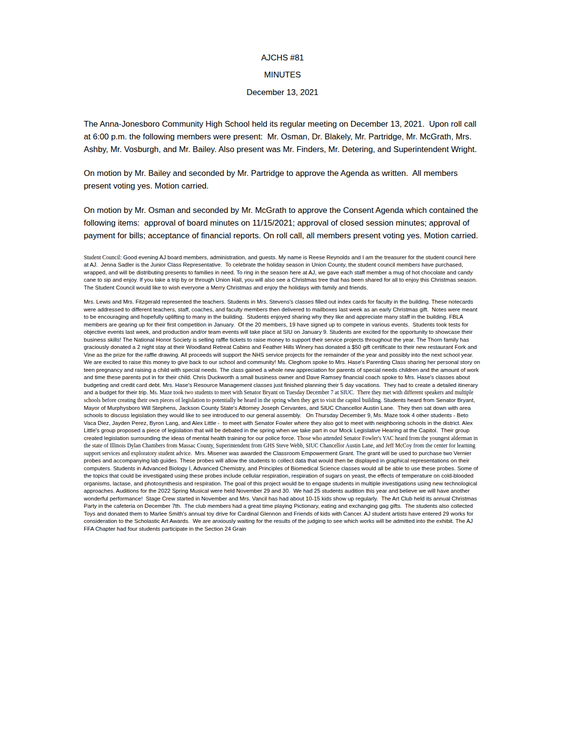AJCHS #81
MINUTES
December 13, 2021
The Anna-Jonesboro Community High School held its regular meeting on December 13, 2021. Upon roll call at 6:00 p.m. the following members were present: Mr. Osman, Dr. Blakely, Mr. Partridge, Mr. McGrath, Mrs. Ashby, Mr. Vosburgh, and Mr. Bailey. Also present was Mr. Finders, Mr. Detering, and Superintendent Wright.
On motion by Mr. Bailey and seconded by Mr. Partridge to approve the Agenda as written. All members present voting yes. Motion carried.
On motion by Mr. Osman and seconded by Mr. McGrath to approve the Consent Agenda which contained the following items: approval of board minutes on 11/15/2021; approval of closed session minutes; approval of payment for bills; acceptance of financial reports. On roll call, all members present voting yes. Motion carried.
Student Council: Good evening AJ board members, administration, and guests. My name is Reese Reynolds and I am the treasurer for the student council here at AJ. Jenna Sadler is the Junior Class Representative. To celebrate the holiday season in Union County, the student council members have purchased, wrapped, and will be distributing presents to families in need. To ring in the season here at AJ, we gave each staff member a mug of hot chocolate and candy cane to sip and enjoy. If you take a trip by or through Union Hall, you will also see a Christmas tree that has been shared for all to enjoy this Christmas season. The Student Council would like to wish everyone a Merry Christmas and enjoy the holidays with family and friends.
Mrs. Lewis and Mrs. Fitzgerald represented the teachers. Students in Mrs. Stevens's classes filled out index cards for faculty in the building. These notecards were addressed to different teachers, staff, coaches, and faculty members then delivered to mailboxes last week as an early Christmas gift. Notes were meant to be encouraging and hopefully uplifting to many in the building. Students enjoyed sharing why they like and appreciate many staff in the building. FBLA members are gearing up for their first competition in January. Of the 20 members, 19 have signed up to compete in various events. Students took tests for objective events last week, and production and/or team events will take place at SIU on January 9. Students are excited for the opportunity to showcase their business skills! The National Honor Society is selling raffle tickets to raise money to support their service projects throughout the year. The Thorn family has graciously donated a 2 night stay at their Woodland Retreat Cabins and Feather Hills Winery has donated a $50 gift certificate to their new restaurant Fork and Vine as the prize for the raffle drawing. All proceeds will support the NHS service projects for the remainder of the year and possibly into the next school year. We are excited to raise this money to give back to our school and community! Ms. Cleghorn spoke to Mrs. Hase's Parenting Class sharing her personal story on teen pregnancy and raising a child with special needs. The class gained a whole new appreciation for parents of special needs children and the amount of work and time these parents put in for their child. Chris Duckworth a small business owner and Dave Ramsey financial coach spoke to Mrs. Hase's classes about budgeting and credit card debt. Mrs. Hase's Resource Management classes just finished planning their 5 day vacations. They had to create a detailed itinerary and a budget for their trip. Ms. Maze took two students to meet with Senator Bryant on Tuesday December 7 at SIUC. There they met with different speakers and multiple schools before creating their own pieces of legislation to potentially be heard in the spring when they get to visit the capitol building. Students heard from Senator Bryant, Mayor of Murphysboro Will Stephens, Jackson County State's Attorney Joseph Cervantes, and SIUC Chancellor Austin Lane. They then sat down with area schools to discuss legislation they would like to see introduced to our general assembly. On Thursday December 9, Ms. Maze took 4 other students - Beto Vaca Diez, Jayden Perez, Byron Lang, and Alex Little - to meet with Senator Fowler where they also got to meet with neighboring schools in the district. Alex Little's group proposed a piece of legislation that will be debated in the spring when we take part in our Mock Legislative Hearing at the Capitol. Their group created legislation surrounding the ideas of mental health training for our police force. Those who attended Senator Fowler's YAC heard from the youngest alderman in the state of Illinois Dylan Chambers from Massac County, Superintendent from GHS Steve Webb, SIUC Chancellor Austin Lane, and Jeff McCoy from the center for learning support services and exploratory student advice. Mrs. Misener was awarded the Classroom Empowerment Grant. The grant will be used to purchase two Vernier probes and accompanying lab guides. These probes will allow the students to collect data that would then be displayed in graphical representations on their computers. Students in Advanced Biology I, Advanced Chemistry, and Principles of Biomedical Science classes would all be able to use these probes. Some of the topics that could be investigated using these probes include cellular respiration, respiration of sugars on yeast, the effects of temperature on cold-blooded organisms, lactase, and photosynthesis and respiration. The goal of this project would be to engage students in multiple investigations using new technological approaches. Auditions for the 2022 Spring Musical were held November 29 and 30. We had 25 students audition this year and believe we will have another wonderful performance! Stage Crew started in November and Mrs. Vancil has had about 10-15 kids show up regularly. The Art Club held its annual Christmas Party in the cafeteria on December 7th. The club members had a great time playing Pictionary, eating and exchanging gag gifts. The students also collected Toys and donated them to Marlee Smith's annual toy drive for Cardinal Glennon and Friends of kids with Cancer. AJ student artists have entered 29 works for consideration to the Scholastic Art Awards. We are anxiously waiting for the results of the judging to see which works will be admitted into the exhibit. The AJ FFA Chapter had four students participate in the Section 24 Grain